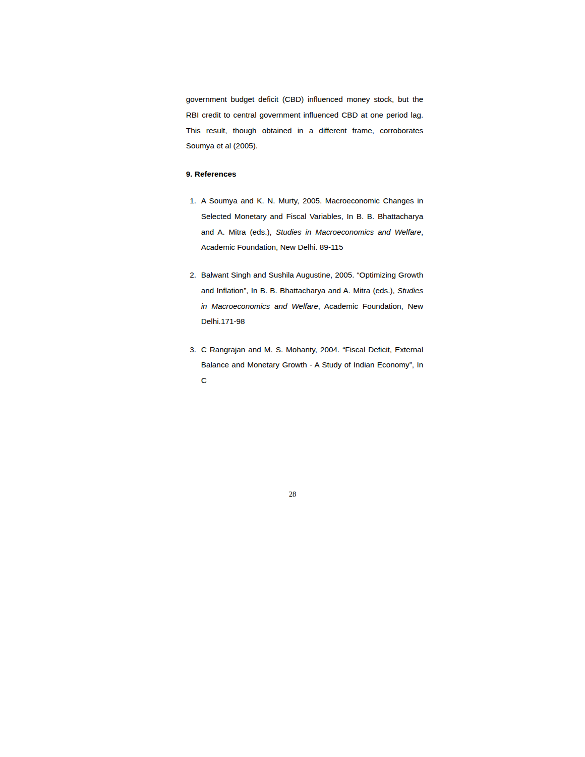government budget deficit (CBD) influenced money stock, but the RBI credit to central government influenced CBD at one period lag. This result, though obtained in a different frame, corroborates Soumya et al (2005).
9. References
A Soumya and K. N. Murty, 2005. Macroeconomic Changes in Selected Monetary and Fiscal Variables, In B. B. Bhattacharya and A. Mitra (eds.), Studies in Macroeconomics and Welfare, Academic Foundation, New Delhi. 89-115
Balwant Singh and Sushila Augustine, 2005. “Optimizing Growth and Inflation”, In B. B. Bhattacharya and A. Mitra (eds.), Studies in Macroeconomics and Welfare, Academic Foundation, New Delhi.171-98
C Rangrajan and M. S. Mohanty, 2004. “Fiscal Deficit, External Balance and Monetary Growth - A Study of Indian Economy”, In C
28